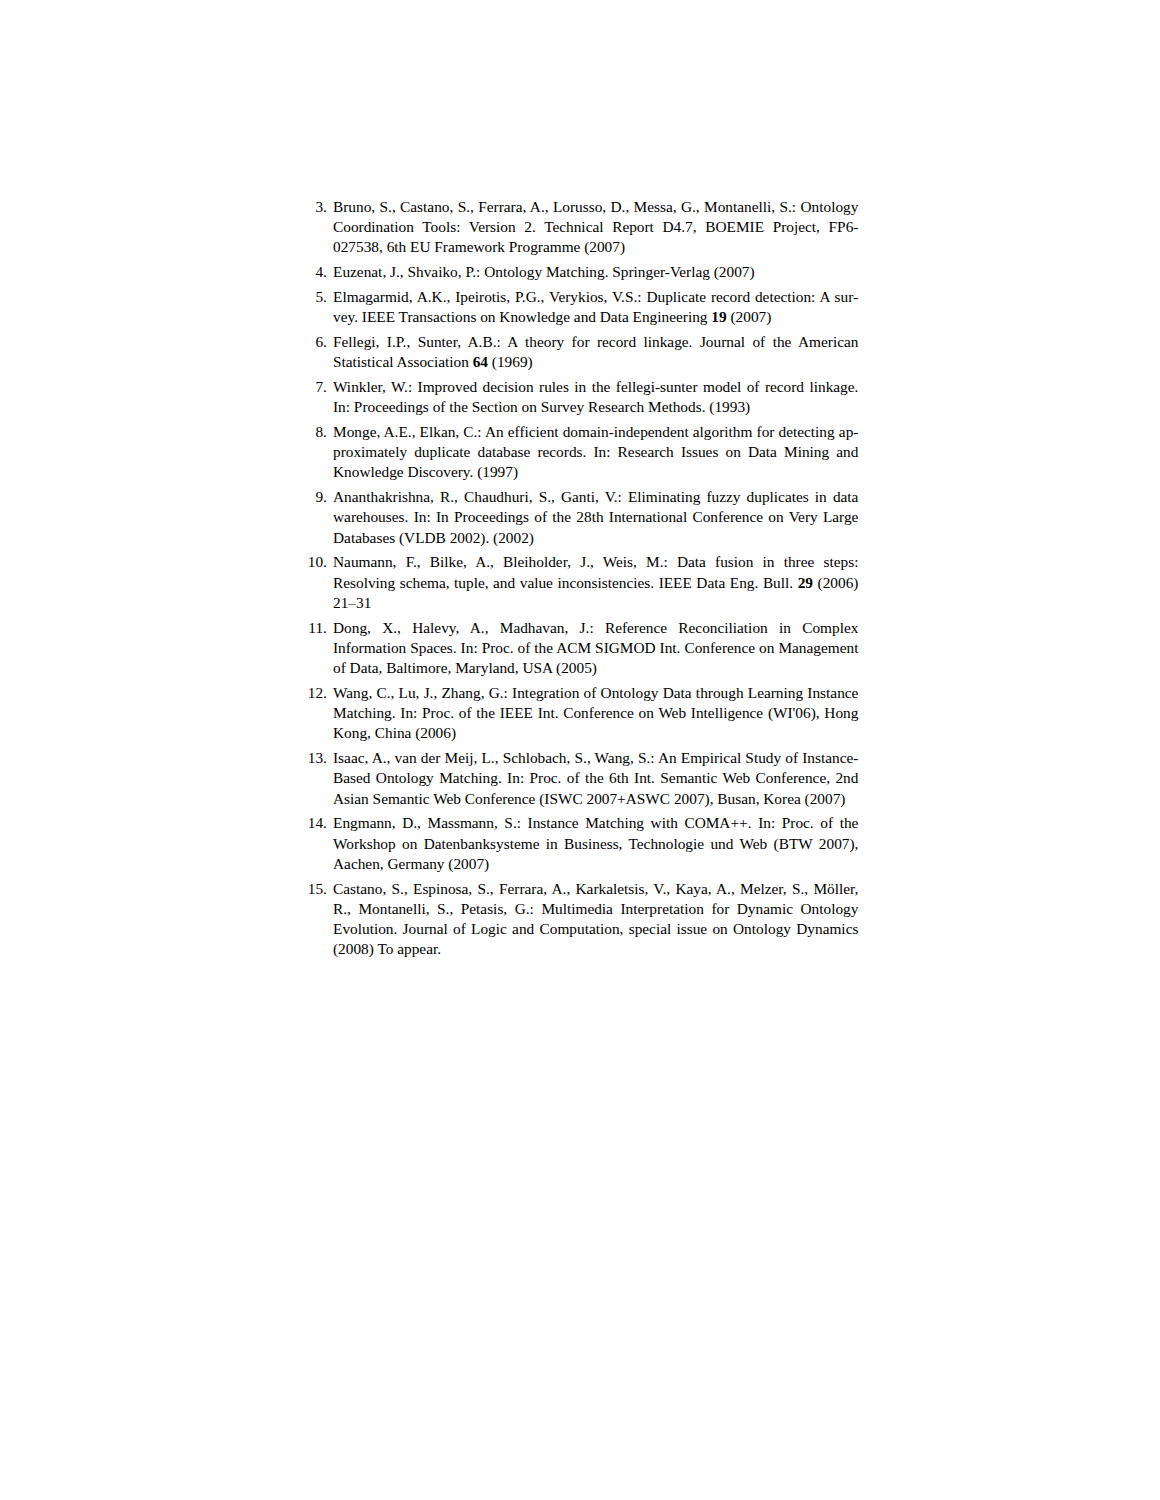Bruno, S., Castano, S., Ferrara, A., Lorusso, D., Messa, G., Montanelli, S.: Ontology Coordination Tools: Version 2. Technical Report D4.7, BOEMIE Project, FP6-027538, 6th EU Framework Programme (2007)
Euzenat, J., Shvaiko, P.: Ontology Matching. Springer-Verlag (2007)
Elmagarmid, A.K., Ipeirotis, P.G., Verykios, V.S.: Duplicate record detection: A survey. IEEE Transactions on Knowledge and Data Engineering 19 (2007)
Fellegi, I.P., Sunter, A.B.: A theory for record linkage. Journal of the American Statistical Association 64 (1969)
Winkler, W.: Improved decision rules in the fellegi-sunter model of record linkage. In: Proceedings of the Section on Survey Research Methods. (1993)
Monge, A.E., Elkan, C.: An efficient domain-independent algorithm for detecting approximately duplicate database records. In: Research Issues on Data Mining and Knowledge Discovery. (1997)
Ananthakrishna, R., Chaudhuri, S., Ganti, V.: Eliminating fuzzy duplicates in data warehouses. In: In Proceedings of the 28th International Conference on Very Large Databases (VLDB 2002). (2002)
Naumann, F., Bilke, A., Bleiholder, J., Weis, M.: Data fusion in three steps: Resolving schema, tuple, and value inconsistencies. IEEE Data Eng. Bull. 29 (2006) 21–31
Dong, X., Halevy, A., Madhavan, J.: Reference Reconciliation in Complex Information Spaces. In: Proc. of the ACM SIGMOD Int. Conference on Management of Data, Baltimore, Maryland, USA (2005)
Wang, C., Lu, J., Zhang, G.: Integration of Ontology Data through Learning Instance Matching. In: Proc. of the IEEE Int. Conference on Web Intelligence (WI'06), Hong Kong, China (2006)
Isaac, A., van der Meij, L., Schlobach, S., Wang, S.: An Empirical Study of Instance-Based Ontology Matching. In: Proc. of the 6th Int. Semantic Web Conference, 2nd Asian Semantic Web Conference (ISWC 2007+ASWC 2007), Busan, Korea (2007)
Engmann, D., Massmann, S.: Instance Matching with COMA++. In: Proc. of the Workshop on Datenbanksysteme in Business, Technologie und Web (BTW 2007), Aachen, Germany (2007)
Castano, S., Espinosa, S., Ferrara, A., Karkaletsis, V., Kaya, A., Melzer, S., Möller, R., Montanelli, S., Petasis, G.: Multimedia Interpretation for Dynamic Ontology Evolution. Journal of Logic and Computation, special issue on Ontology Dynamics (2008) To appear.